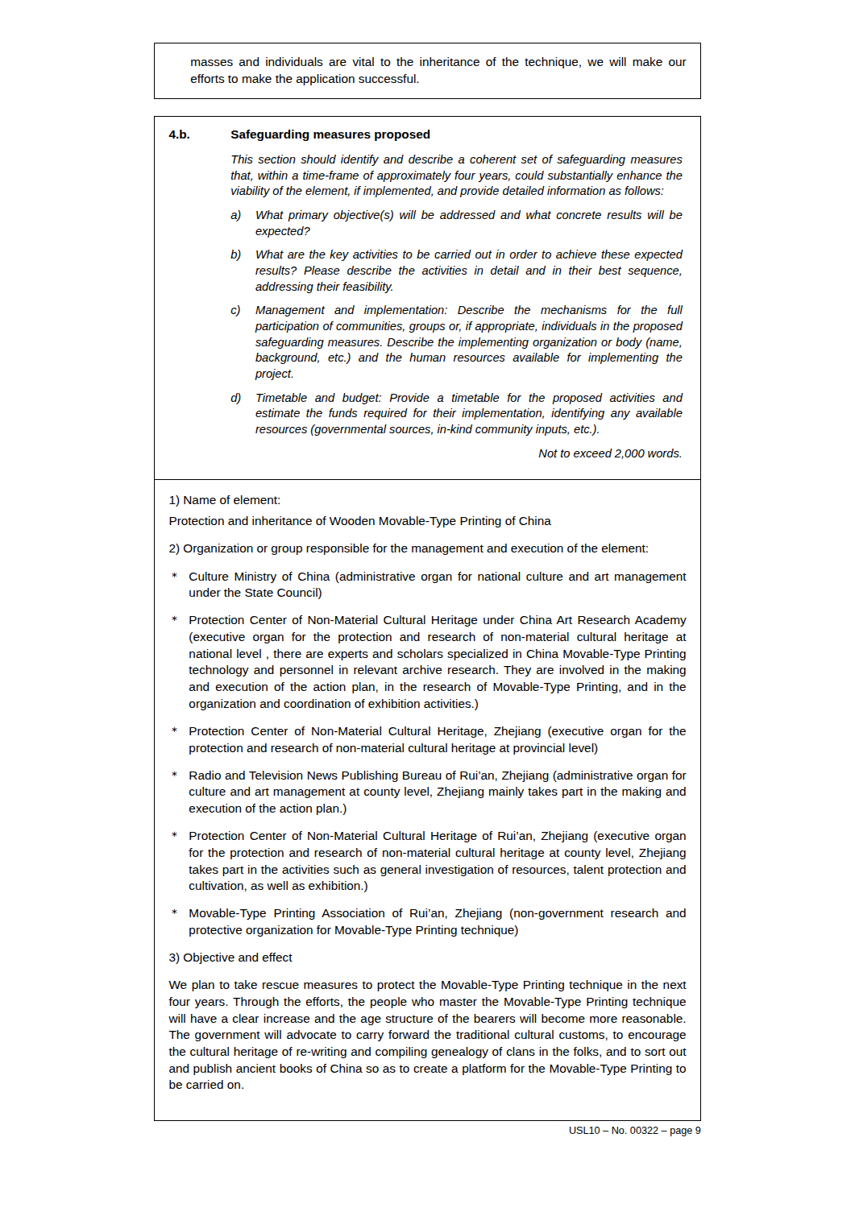masses and individuals are vital to the inheritance of the technique, we will make our efforts to make the application successful.
4.b. Safeguarding measures proposed
This section should identify and describe a coherent set of safeguarding measures that, within a time-frame of approximately four years, could substantially enhance the viability of the element, if implemented, and provide detailed information as follows:
a) What primary objective(s) will be addressed and what concrete results will be expected?
b) What are the key activities to be carried out in order to achieve these expected results? Please describe the activities in detail and in their best sequence, addressing their feasibility.
c) Management and implementation: Describe the mechanisms for the full participation of communities, groups or, if appropriate, individuals in the proposed safeguarding measures. Describe the implementing organization or body (name, background, etc.) and the human resources available for implementing the project.
d) Timetable and budget: Provide a timetable for the proposed activities and estimate the funds required for their implementation, identifying any available resources (governmental sources, in-kind community inputs, etc.).
Not to exceed 2,000 words.
1) Name of element:
Protection and inheritance of Wooden Movable-Type Printing of China
2) Organization or group responsible for the management and execution of the element:
Culture Ministry of China (administrative organ for national culture and art management under the State Council)
Protection Center of Non-Material Cultural Heritage under China Art Research Academy (executive organ for the protection and research of non-material cultural heritage at national level , there are experts and scholars specialized in China Movable-Type Printing technology and personnel in relevant archive research. They are involved in the making and execution of the action plan, in the research of Movable-Type Printing, and in the organization and coordination of exhibition activities.)
Protection Center of Non-Material Cultural Heritage, Zhejiang (executive organ for the protection and research of non-material cultural heritage at provincial level)
Radio and Television News Publishing Bureau of Rui’an, Zhejiang (administrative organ for culture and art management at county level, Zhejiang mainly takes part in the making and execution of the action plan.)
Protection Center of Non-Material Cultural Heritage of Rui’an, Zhejiang (executive organ for the protection and research of non-material cultural heritage at county level, Zhejiang takes part in the activities such as general investigation of resources, talent protection and cultivation, as well as exhibition.)
Movable-Type Printing Association of Rui’an, Zhejiang (non-government research and protective organization for Movable-Type Printing technique)
3) Objective and effect
We plan to take rescue measures to protect the Movable-Type Printing technique in the next four years. Through the efforts, the people who master the Movable-Type Printing technique will have a clear increase and the age structure of the bearers will become more reasonable. The government will advocate to carry forward the traditional cultural customs, to encourage the cultural heritage of re-writing and compiling genealogy of clans in the folks, and to sort out and publish ancient books of China so as to create a platform for the Movable-Type Printing to be carried on.
USL10 – No. 00322 – page 9